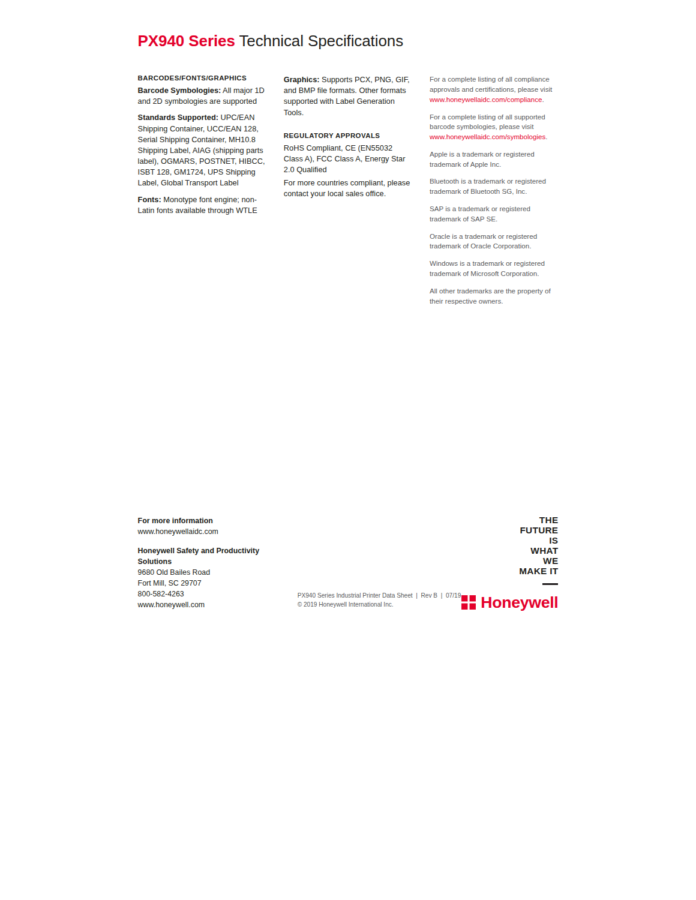PX940 Series Technical Specifications
Barcodes/Fonts/Graphics
Barcode Symbologies: All major 1D and 2D symbologies are supported
Standards Supported: UPC/EAN Shipping Container, UCC/EAN 128, Serial Shipping Container, MH10.8 Shipping Label, AIAG (shipping parts label), OGMARS, POSTNET, HIBCC, ISBT 128, GM1724, UPS Shipping Label, Global Transport Label
Fonts: Monotype font engine; non-Latin fonts available through WTLE
Graphics: Supports PCX, PNG, GIF, and BMP file formats. Other formats supported with Label Generation Tools.
Regulatory Approvals
RoHS Compliant, CE (EN55032 Class A), FCC Class A, Energy Star 2.0 Qualified
For more countries compliant, please contact your local sales office.
For a complete listing of all compliance approvals and certifications, please visit www.honeywellaidc.com/compliance.
For a complete listing of all supported barcode symbologies, please visit www.honeywellaidc.com/symbologies.
Apple is a trademark or registered trademark of Apple Inc.
Bluetooth is a trademark or registered trademark of Bluetooth SG, Inc.
SAP is a trademark or registered trademark of SAP SE.
Oracle is a trademark or registered trademark of Oracle Corporation.
Windows is a trademark or registered trademark of Microsoft Corporation.
All other trademarks are the property of their respective owners.
For more information
www.honeywellaidc.com
Honeywell Safety and Productivity Solutions
9680 Old Bailes Road
Fort Mill, SC 29707
800-582-4263
www.honeywell.com
PX940 Series Industrial Printer Data Sheet | Rev B | 07/19
© 2019 Honeywell International Inc.
The
Future
Is
What
We
Make It
Honeywell